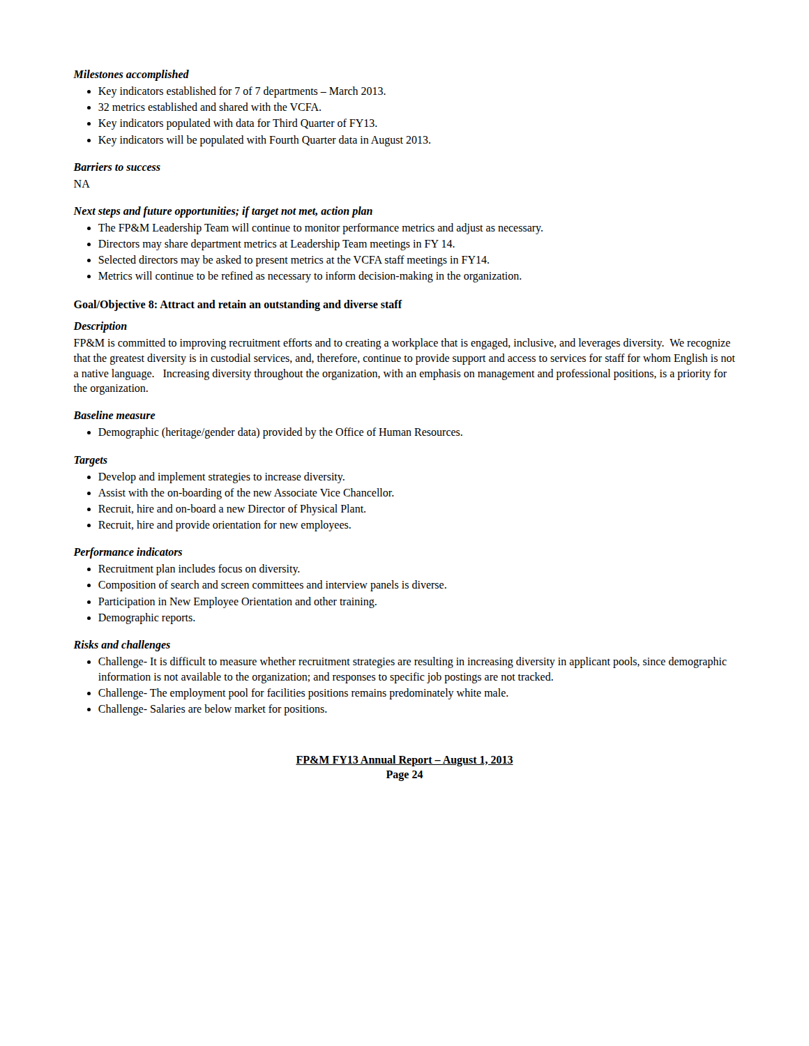Milestones accomplished
Key indicators established for 7 of 7 departments – March 2013.
32 metrics established and shared with the VCFA.
Key indicators populated with data for Third Quarter of FY13.
Key indicators will be populated with Fourth Quarter data in August 2013.
Barriers to success
NA
Next steps and future opportunities; if target not met, action plan
The FP&M Leadership Team will continue to monitor performance metrics and adjust as necessary.
Directors may share department metrics at Leadership Team meetings in FY 14.
Selected directors may be asked to present metrics at the VCFA staff meetings in FY14.
Metrics will continue to be refined as necessary to inform decision-making in the organization.
Goal/Objective 8: Attract and retain an outstanding and diverse staff
Description
FP&M is committed to improving recruitment efforts and to creating a workplace that is engaged, inclusive, and leverages diversity. We recognize that the greatest diversity is in custodial services, and, therefore, continue to provide support and access to services for staff for whom English is not a native language. Increasing diversity throughout the organization, with an emphasis on management and professional positions, is a priority for the organization.
Baseline measure
Demographic (heritage/gender data) provided by the Office of Human Resources.
Targets
Develop and implement strategies to increase diversity.
Assist with the on-boarding of the new Associate Vice Chancellor.
Recruit, hire and on-board a new Director of Physical Plant.
Recruit, hire and provide orientation for new employees.
Performance indicators
Recruitment plan includes focus on diversity.
Composition of search and screen committees and interview panels is diverse.
Participation in New Employee Orientation and other training.
Demographic reports.
Risks and challenges
Challenge- It is difficult to measure whether recruitment strategies are resulting in increasing diversity in applicant pools, since demographic information is not available to the organization; and responses to specific job postings are not tracked.
Challenge- The employment pool for facilities positions remains predominately white male.
Challenge- Salaries are below market for positions.
FP&M FY13 Annual Report – August 1, 2013
Page 24